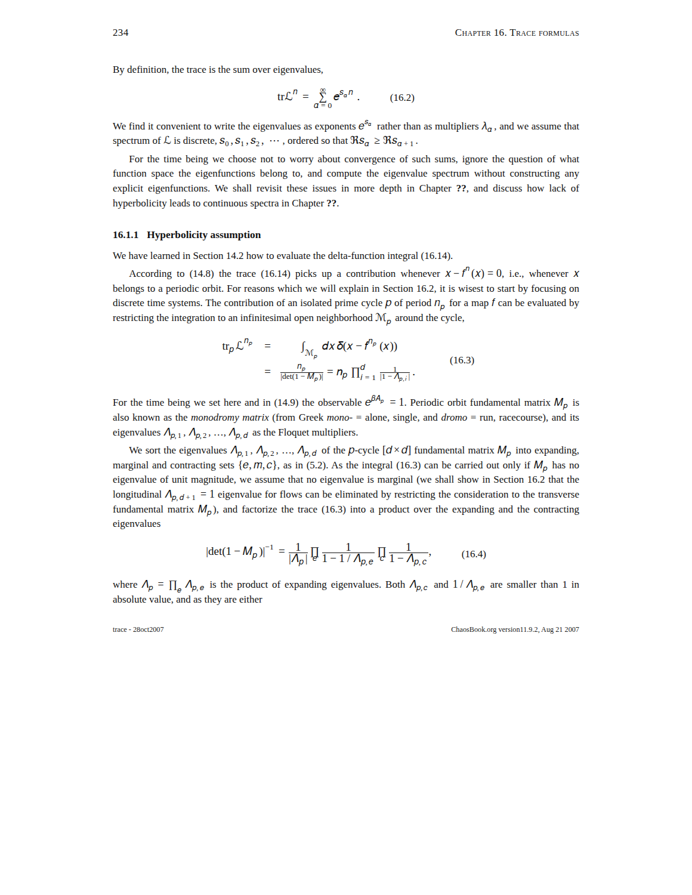234 Chapter 16. Trace formulas
By definition, the trace is the sum over eigenvalues,
tr ℒn = ∑ α=0 ∞ esαn .
(16.2)
We find it convenient to write the eigenvalues as exponents esα rather than as multipliers λα, and we assume that spectrum of ℒ is discrete, s0,s1,s2,⋯, ordered so that ℜsα≥ℜsα+1.
For the time being we choose not to worry about convergence of such sums, ignore the question of what function space the eigenfunctions belong to, and compute the eigenvalue spectrum without constructing any explicit eigenfunctions. We shall revisit these issues in more depth in Chapter ??, and discuss how lack of hyperbolicity leads to continuous spectra in Chapter ??.
16.1.1 Hyperbolicity assumption
We have learned in Section 14.2 how to evaluate the delta-function integral (16.14).
According to (14.8) the trace (16.14) picks up a contribution whenever x−fn(x)=0, i.e., whenever x belongs to a periodic orbit. For reasons which we will explain in Section 16.2, it is wisest to start by focusing on discrete time systems. The contribution of an isolated prime cycle p of period np for a map f can be evaluated by restricting the integration to an infinitesimal open neighborhood ℳp around the cycle,
trp ℒnp = ∫ℳp dx δ (x− fnp (x) ) = np | det ( 1 − Mp ) | = np ∏ i=1 d 1 |1− Λp,i | .
(16.3)
For the time being we set here and in (14.9) the observable eβAp=1. Periodic orbit fundamental matrix Mp is also known as the monodromy matrix (from Greek mono- = alone, single, and dromo = run, racecourse), and its eigenvalues Λp,1, Λp,2, …, Λp,d as the Floquet multipliers.
We sort the eigenvalues Λp,1, Λp,2, …, Λp,d of the p-cycle [d×d] fundamental matrix Mp into expanding, marginal and contracting sets {e,m,c}, as in (5.2). As the integral (16.3) can be carried out only if Mp has no eigenvalue of unit magnitude, we assume that no eigenvalue is marginal (we shall show in Section 16.2 that the longitudinal Λp,d+1=1 eigenvalue for flows can be eliminated by restricting the consideration to the transverse fundamental matrix Mp), and factorize the trace (16.3) into a product over the expanding and the contracting eigenvalues
| det ( 1 − Mp ) | −1 = 1 |Λp| ∏e 1 1− 1/ Λp,e ∏c 1 1− Λp,c ,
(16.4)
where Λp=∏eΛp,e is the product of expanding eigenvalues. Both Λp,c and 1/Λp,e are smaller than 1 in absolute value, and as they are either
trace - 28oct2007 ChaosBook.org version11.9.2, Aug 21 2007